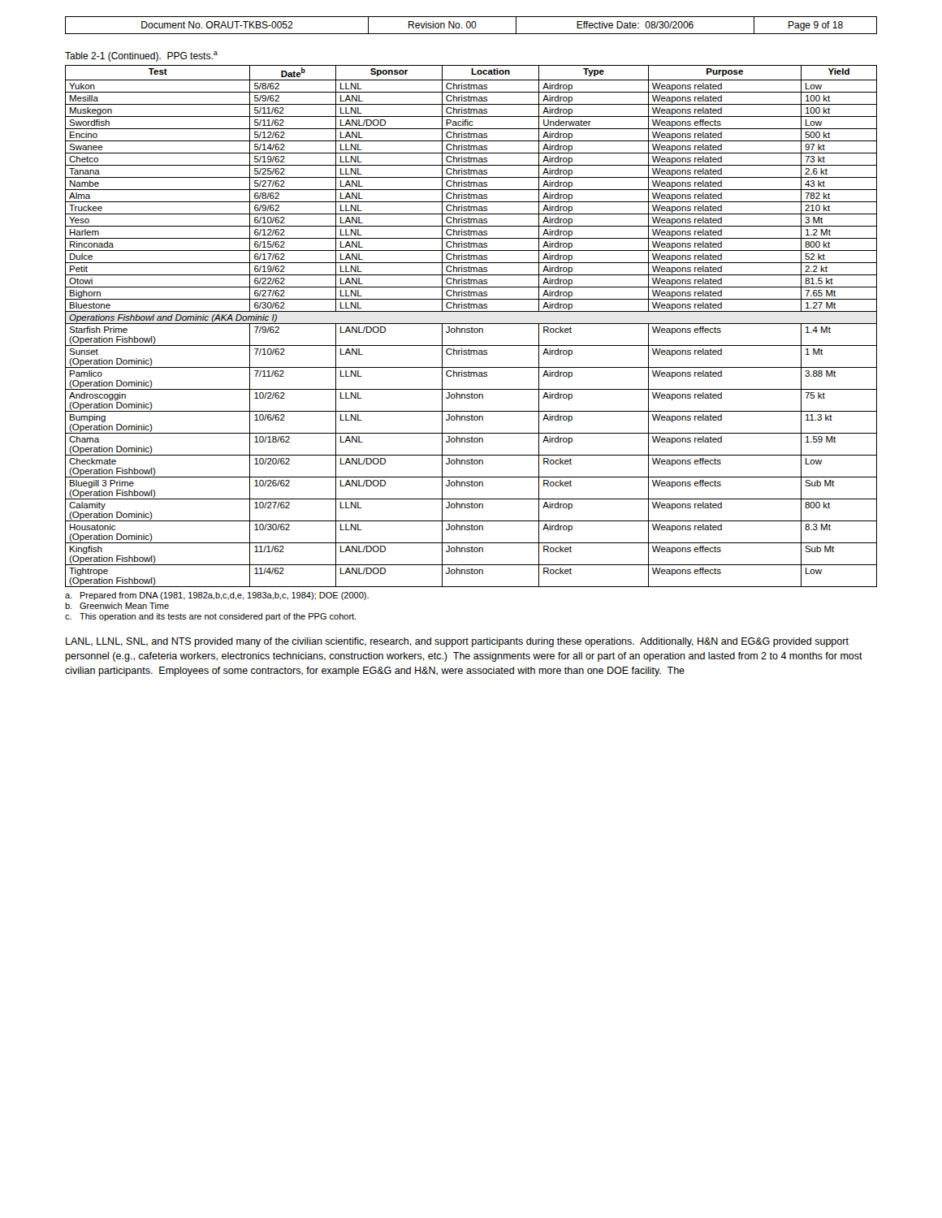| Document No. ORAUT-TKBS-0052 | Revision No. 00 | Effective Date: 08/30/2006 | Page 9 of 18 |
Table 2-1 (Continued). PPG tests.a
| Test | Date b | Sponsor | Location | Type | Purpose | Yield |
| --- | --- | --- | --- | --- | --- | --- |
| Yukon | 5/8/62 | LLNL | Christmas | Airdrop | Weapons related | Low |
| Mesilla | 5/9/62 | LANL | Christmas | Airdrop | Weapons related | 100 kt |
| Muskegon | 5/11/62 | LLNL | Christmas | Airdrop | Weapons related | 100 kt |
| Swordfish | 5/11/62 | LANL/DOD | Pacific | Underwater | Weapons effects | Low |
| Encino | 5/12/62 | LANL | Christmas | Airdrop | Weapons related | 500 kt |
| Swanee | 5/14/62 | LLNL | Christmas | Airdrop | Weapons related | 97 kt |
| Chetco | 5/19/62 | LLNL | Christmas | Airdrop | Weapons related | 73 kt |
| Tanana | 5/25/62 | LLNL | Christmas | Airdrop | Weapons related | 2.6 kt |
| Nambe | 5/27/62 | LANL | Christmas | Airdrop | Weapons related | 43 kt |
| Alma | 6/8/62 | LANL | Christmas | Airdrop | Weapons related | 782 kt |
| Truckee | 6/9/62 | LLNL | Christmas | Airdrop | Weapons related | 210 kt |
| Yeso | 6/10/62 | LANL | Christmas | Airdrop | Weapons related | 3 Mt |
| Harlem | 6/12/62 | LLNL | Christmas | Airdrop | Weapons related | 1.2 Mt |
| Rinconada | 6/15/62 | LANL | Christmas | Airdrop | Weapons related | 800 kt |
| Dulce | 6/17/62 | LANL | Christmas | Airdrop | Weapons related | 52 kt |
| Petit | 6/19/62 | LLNL | Christmas | Airdrop | Weapons related | 2.2 kt |
| Otowi | 6/22/62 | LANL | Christmas | Airdrop | Weapons related | 81.5 kt |
| Bighorn | 6/27/62 | LLNL | Christmas | Airdrop | Weapons related | 7.65 Mt |
| Bluestone | 6/30/62 | LLNL | Christmas | Airdrop | Weapons related | 1.27 Mt |
| Operations Fishbowl and Dominic (AKA Dominic I) |
| Starfish Prime (Operation Fishbowl) | 7/9/62 | LANL/DOD | Johnston | Rocket | Weapons effects | 1.4 Mt |
| Sunset (Operation Dominic) | 7/10/62 | LANL | Christmas | Airdrop | Weapons related | 1 Mt |
| Pamlico (Operation Dominic) | 7/11/62 | LLNL | Christmas | Airdrop | Weapons related | 3.88 Mt |
| Androscoggin (Operation Dominic) | 10/2/62 | LLNL | Johnston | Airdrop | Weapons related | 75 kt |
| Bumping (Operation Dominic) | 10/6/62 | LLNL | Johnston | Airdrop | Weapons related | 11.3 kt |
| Chama (Operation Dominic) | 10/18/62 | LANL | Johnston | Airdrop | Weapons related | 1.59 Mt |
| Checkmate (Operation Fishbowl) | 10/20/62 | LANL/DOD | Johnston | Rocket | Weapons effects | Low |
| Bluegill 3 Prime (Operation Fishbowl) | 10/26/62 | LANL/DOD | Johnston | Rocket | Weapons effects | Sub Mt |
| Calamity (Operation Dominic) | 10/27/62 | LLNL | Johnston | Airdrop | Weapons related | 800 kt |
| Housatonic (Operation Dominic) | 10/30/62 | LLNL | Johnston | Airdrop | Weapons related | 8.3 Mt |
| Kingfish (Operation Fishbowl) | 11/1/62 | LANL/DOD | Johnston | Rocket | Weapons effects | Sub Mt |
| Tightrope (Operation Fishbowl) | 11/4/62 | LANL/DOD | Johnston | Rocket | Weapons effects | Low |
a. Prepared from DNA (1981, 1982a,b,c,d,e, 1983a,b,c, 1984); DOE (2000).
b. Greenwich Mean Time
c. This operation and its tests are not considered part of the PPG cohort.
LANL, LLNL, SNL, and NTS provided many of the civilian scientific, research, and support participants during these operations. Additionally, H&N and EG&G provided support personnel (e.g., cafeteria workers, electronics technicians, construction workers, etc.) The assignments were for all or part of an operation and lasted from 2 to 4 months for most civilian participants. Employees of some contractors, for example EG&G and H&N, were associated with more than one DOE facility. The